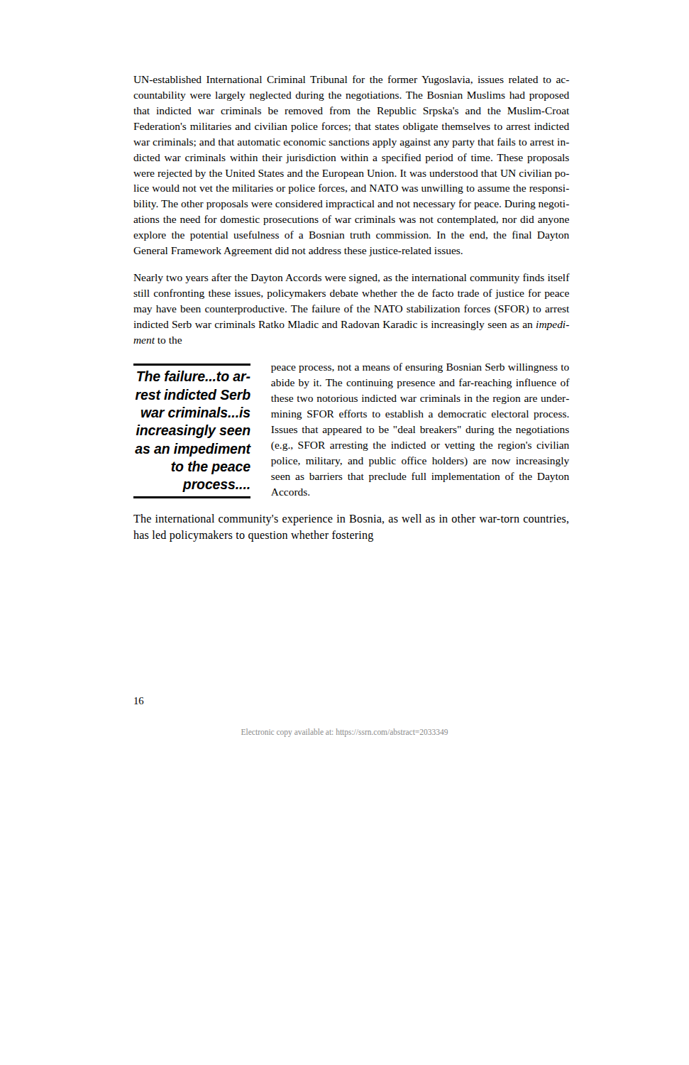UN-established International Criminal Tribunal for the former Yugoslavia, issues related to accountability were largely neglected during the negotiations. The Bosnian Muslims had proposed that indicted war criminals be removed from the Republic Srpska's and the Muslim-Croat Federation's militaries and civilian police forces; that states obligate themselves to arrest indicted war criminals; and that automatic economic sanctions apply against any party that fails to arrest indicted war criminals within their jurisdiction within a specified period of time. These proposals were rejected by the United States and the European Union. It was understood that UN civilian police would not vet the militaries or police forces, and NATO was unwilling to assume the responsibility. The other proposals were considered impractical and not necessary for peace. During negotiations the need for domestic prosecutions of war criminals was not contemplated, nor did anyone explore the potential usefulness of a Bosnian truth commission. In the end, the final Dayton General Framework Agreement did not address these justice-related issues.
Nearly two years after the Dayton Accords were signed, as the international community finds itself still confronting these issues, policymakers debate whether the de facto trade of justice for peace may have been counterproductive. The failure of the NATO stabilization forces (SFOR) to arrest indicted Serb war criminals Ratko Mladic and Radovan Karadic is increasingly seen as an impediment to the
The failure...to arrest indicted Serb war criminals...is increasingly seen as an impediment to the peace process....
peace process, not a means of ensuring Bosnian Serb willingness to abide by it. The continuing presence and far-reaching influence of these two notorious indicted war criminals in the region are undermining SFOR efforts to establish a democratic electoral process. Issues that appeared to be "deal breakers" during the negotiations (e.g., SFOR arresting the indicted or vetting the region's civilian police, military, and public office holders) are now increasingly seen as barriers that preclude full implementation of the Dayton Accords.
The international community's experience in Bosnia, as well as in other war-torn countries, has led policymakers to question whether fostering
16
Electronic copy available at: https://ssrn.com/abstract=2033349